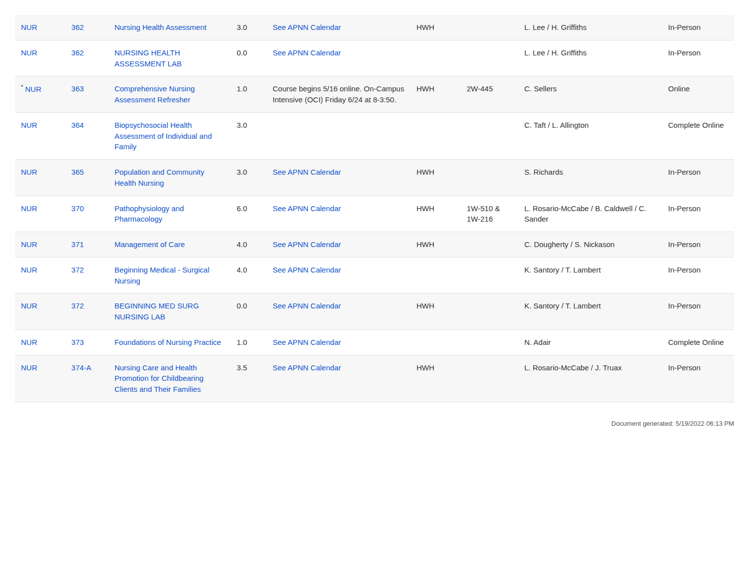| NUR | 362 | Nursing Health Assessment | 3.0 | See APNN Calendar | HWH | | L. Lee / H. Griffiths | In-Person |
| NUR | 362 | NURSING HEALTH ASSESSMENT LAB | 0.0 | See APNN Calendar | | | L. Lee / H. Griffiths | In-Person |
| * NUR | 363 | Comprehensive Nursing Assessment Refresher | 1.0 | Course begins 5/16 online. On-Campus Intensive (OCI) Friday 6/24 at 8-3:50. | HWH | 2W-445 | C. Sellers | Online |
| NUR | 364 | Biopsychosocial Health Assessment of Individual and Family | 3.0 | | | | C. Taft / L. Allington | Complete Online |
| NUR | 365 | Population and Community Health Nursing | 3.0 | See APNN Calendar | HWH | | S. Richards | In-Person |
| NUR | 370 | Pathophysiology and Pharmacology | 6.0 | See APNN Calendar | HWH | 1W-510 & 1W-216 | L. Rosario-McCabe / B. Caldwell / C. Sander | In-Person |
| NUR | 371 | Management of Care | 4.0 | See APNN Calendar | HWH | | C. Dougherty / S. Nickason | In-Person |
| NUR | 372 | Beginning Medical - Surgical Nursing | 4.0 | See APNN Calendar | | | K. Santory / T. Lambert | In-Person |
| NUR | 372 | BEGINNING MED SURG NURSING LAB | 0.0 | See APNN Calendar | HWH | | K. Santory / T. Lambert | In-Person |
| NUR | 373 | Foundations of Nursing Practice | 1.0 | See APNN Calendar | | | N. Adair | Complete Online |
| NUR | 374-A | Nursing Care and Health Promotion for Childbearing Clients and Their Families | 3.5 | See APNN Calendar | HWH | | L. Rosario-McCabe / J. Truax | In-Person |
Document generated: 5/19/2022 06:13 PM